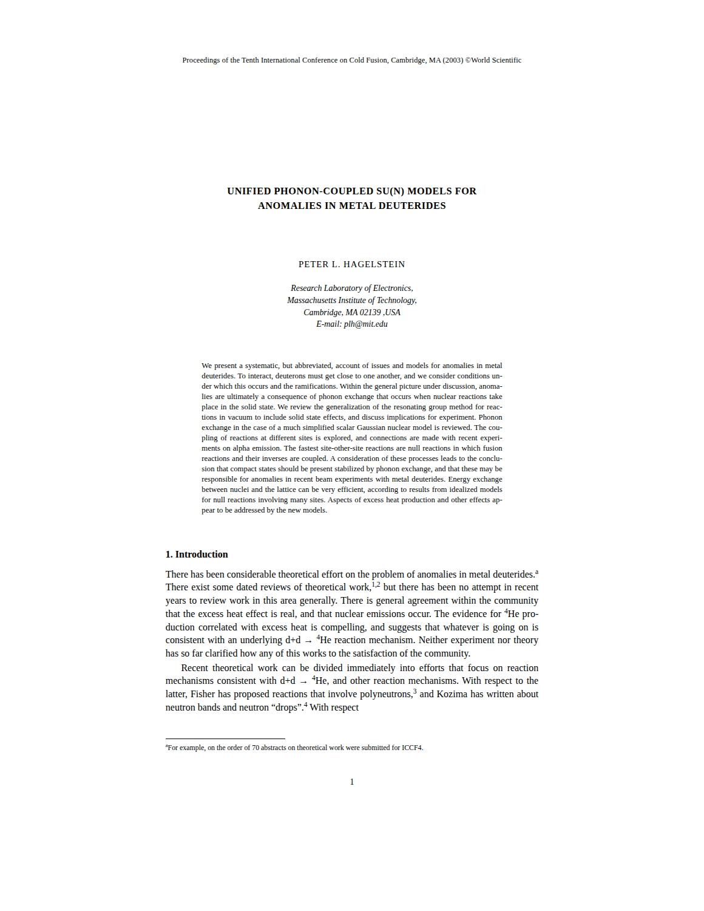Proceedings of the Tenth International Conference on Cold Fusion, Cambridge, MA (2003) ©World Scientific
Unified Phonon-Coupled SU(N) Models for
Anomalies in Metal Deuterides
PETER L. HAGELSTEIN
Research Laboratory of Electronics,
Massachusetts Institute of Technology,
Cambridge, MA 02139 ,USA
E-mail: plh@mit.edu
We present a systematic, but abbreviated, account of issues and models for anomalies in metal deuterides. To interact, deuterons must get close to one another, and we consider conditions under which this occurs and the ramifications. Within the general picture under discussion, anomalies are ultimately a consequence of phonon exchange that occurs when nuclear reactions take place in the solid state. We review the generalization of the resonating group method for reactions in vacuum to include solid state effects, and discuss implications for experiment. Phonon exchange in the case of a much simplified scalar Gaussian nuclear model is reviewed. The coupling of reactions at different sites is explored, and connections are made with recent experiments on alpha emission. The fastest site-other-site reactions are null reactions in which fusion reactions and their inverses are coupled. A consideration of these processes leads to the conclusion that compact states should be present stabilized by phonon exchange, and that these may be responsible for anomalies in recent beam experiments with metal deuterides. Energy exchange between nuclei and the lattice can be very efficient, according to results from idealized models for null reactions involving many sites. Aspects of excess heat production and other effects appear to be addressed by the new models.
1. Introduction
There has been considerable theoretical effort on the problem of anomalies in metal deuterides.a There exist some dated reviews of theoretical work,1,2 but there has been no attempt in recent years to review work in this area generally. There is general agreement within the community that the excess heat effect is real, and that nuclear emissions occur. The evidence for 4He production correlated with excess heat is compelling, and suggests that whatever is going on is consistent with an underlying d+d → 4He reaction mechanism. Neither experiment nor theory has so far clarified how any of this works to the satisfaction of the community.
Recent theoretical work can be divided immediately into efforts that focus on reaction mechanisms consistent with d+d → 4He, and other reaction mechanisms. With respect to the latter, Fisher has proposed reactions that involve polyneutrons,3 and Kozima has written about neutron bands and neutron “drops”.4 With respect
aFor example, on the order of 70 abstracts on theoretical work were submitted for ICCF4.
1